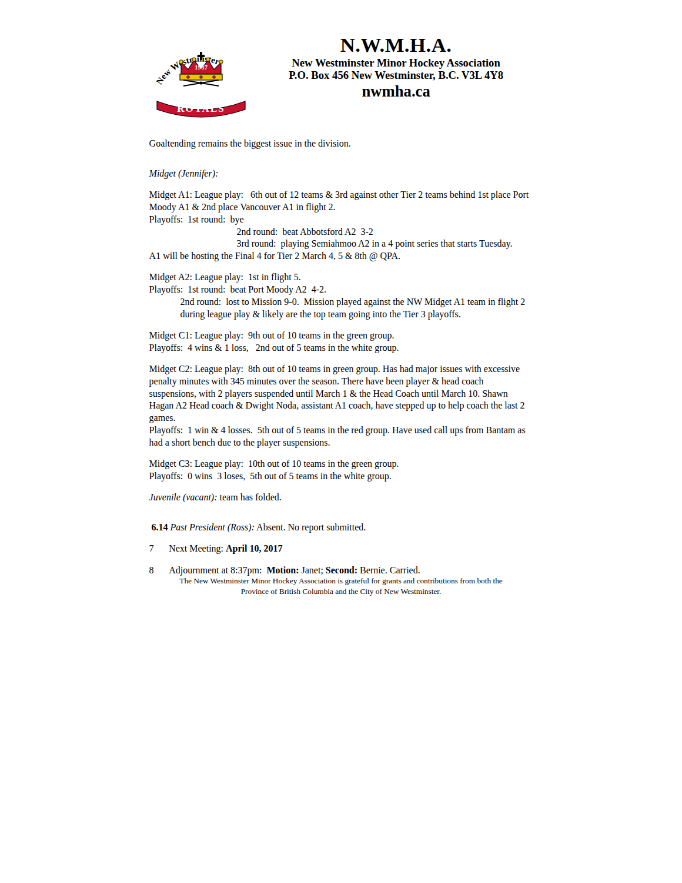New Westminster 1937 ROYALS
N.W.M.H.A.
New Westminster Minor Hockey Association
P.O. Box 456 New Westminster, B.C. V3L 4Y8
nwmha.ca
Goaltending remains the biggest issue in the division.
Midget (Jennifer):
Midget A1: League play: 6th out of 12 teams & 3rd against other Tier 2 teams behind 1st place Port Moody A1 & 2nd place Vancouver A1 in flight 2.
Playoffs: 1st round: bye
2nd round: beat Abbotsford A2 3-2
3rd round: playing Semiahmoo A2 in a 4 point series that starts Tuesday.
A1 will be hosting the Final 4 for Tier 2 March 4, 5 & 8th @ QPA.
Midget A2: League play: 1st in flight 5.
Playoffs: 1st round: beat Port Moody A2 4-2.
2nd round: lost to Mission 9-0. Mission played against the NW Midget A1 team in flight 2 during league play & likely are the top team going into the Tier 3 playoffs.
Midget C1: League play: 9th out of 10 teams in the green group.
Playoffs: 4 wins & 1 loss, 2nd out of 5 teams in the white group.
Midget C2: League play: 8th out of 10 teams in green group. Has had major issues with excessive penalty minutes with 345 minutes over the season. There have been player & head coach suspensions, with 2 players suspended until March 1 & the Head Coach until March 10. Shawn Hagan A2 Head coach & Dwight Noda, assistant A1 coach, have stepped up to help coach the last 2 games.
Playoffs: 1 win & 4 losses. 5th out of 5 teams in the red group. Have used call ups from Bantam as had a short bench due to the player suspensions.
Midget C3: League play: 10th out of 10 teams in the green group.
Playoffs: 0 wins 3 loses, 5th out of 5 teams in the white group.
Juvenile (vacant): team has folded.
6.14 Past President (Ross): Absent. No report submitted.
7 Next Meeting: April 10, 2017
8 Adjournment at 8:37pm: Motion: Janet; Second: Bernie. Carried.
The New Westminster Minor Hockey Association is grateful for grants and contributions from both the
Province of British Columbia and the City of New Westminster.